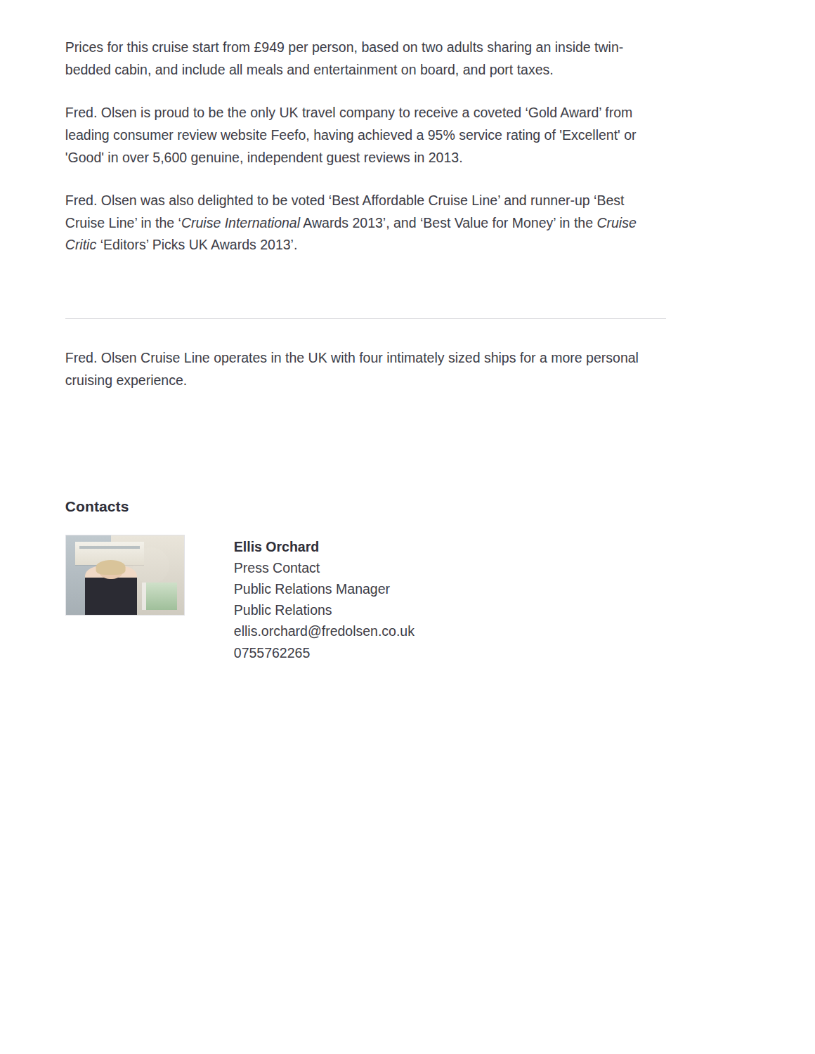Prices for this cruise start from £949 per person, based on two adults sharing an inside twin-bedded cabin, and include all meals and entertainment on board, and port taxes.
Fred. Olsen is proud to be the only UK travel company to receive a coveted ‘Gold Award’ from leading consumer review website Feefo, having achieved a 95% service rating of 'Excellent' or 'Good' in over 5,600 genuine, independent guest reviews in 2013.
Fred. Olsen was also delighted to be voted ‘Best Affordable Cruise Line’ and runner-up ‘Best Cruise Line’ in the ‘Cruise International Awards 2013’, and ‘Best Value for Money’ in the Cruise Critic ‘Editors’ Picks UK Awards 2013’.
Fred. Olsen Cruise Line operates in the UK with four intimately sized ships for a more personal cruising experience.
Contacts
Ellis Orchard
Press Contact
Public Relations Manager
Public Relations
ellis.orchard@fredolsen.co.uk
0755762265